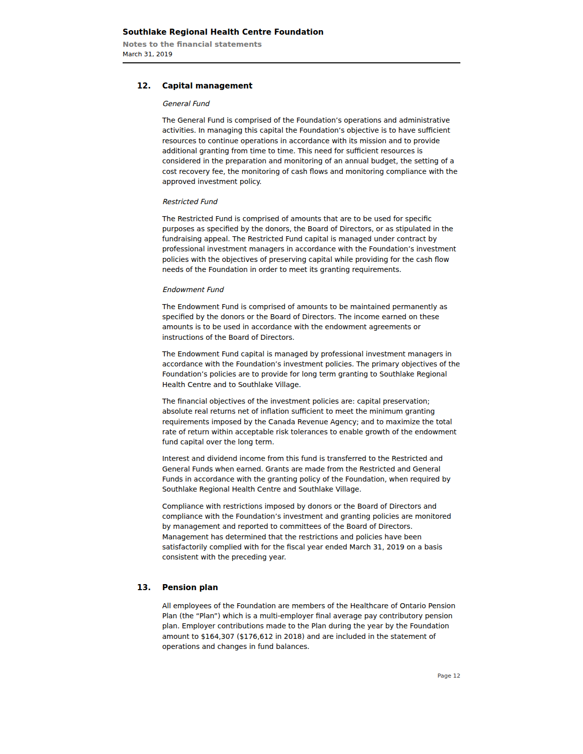Southlake Regional Health Centre Foundation
Notes to the financial statements
March 31, 2019
12.
Capital management
General Fund
The General Fund is comprised of the Foundation’s operations and administrative activities. In managing this capital the Foundation’s objective is to have sufficient resources to continue operations in accordance with its mission and to provide additional granting from time to time. This need for sufficient resources is considered in the preparation and monitoring of an annual budget, the setting of a cost recovery fee, the monitoring of cash flows and monitoring compliance with the approved investment policy.
Restricted Fund
The Restricted Fund is comprised of amounts that are to be used for specific purposes as specified by the donors, the Board of Directors, or as stipulated in the fundraising appeal. The Restricted Fund capital is managed under contract by professional investment managers in accordance with the Foundation’s investment policies with the objectives of preserving capital while providing for the cash flow needs of the Foundation in order to meet its granting requirements.
Endowment Fund
The Endowment Fund is comprised of amounts to be maintained permanently as specified by the donors or the Board of Directors. The income earned on these amounts is to be used in accordance with the endowment agreements or instructions of the Board of Directors.
The Endowment Fund capital is managed by professional investment managers in accordance with the Foundation’s investment policies. The primary objectives of the Foundation’s policies are to provide for long term granting to Southlake Regional Health Centre and to Southlake Village.
The financial objectives of the investment policies are: capital preservation; absolute real returns net of inflation sufficient to meet the minimum granting requirements imposed by the Canada Revenue Agency; and to maximize the total rate of return within acceptable risk tolerances to enable growth of the endowment fund capital over the long term.
Interest and dividend income from this fund is transferred to the Restricted and General Funds when earned. Grants are made from the Restricted and General Funds in accordance with the granting policy of the Foundation, when required by Southlake Regional Health Centre and Southlake Village.
Compliance with restrictions imposed by donors or the Board of Directors and compliance with the Foundation’s investment and granting policies are monitored by management and reported to committees of the Board of Directors. Management has determined that the restrictions and policies have been satisfactorily complied with for the fiscal year ended March 31, 2019 on a basis consistent with the preceding year.
13.
Pension plan
All employees of the Foundation are members of the Healthcare of Ontario Pension Plan (the “Plan”) which is a multi-employer final average pay contributory pension plan. Employer contributions made to the Plan during the year by the Foundation amount to $164,307 ($176,612 in 2018) and are included in the statement of operations and changes in fund balances.
Page 12